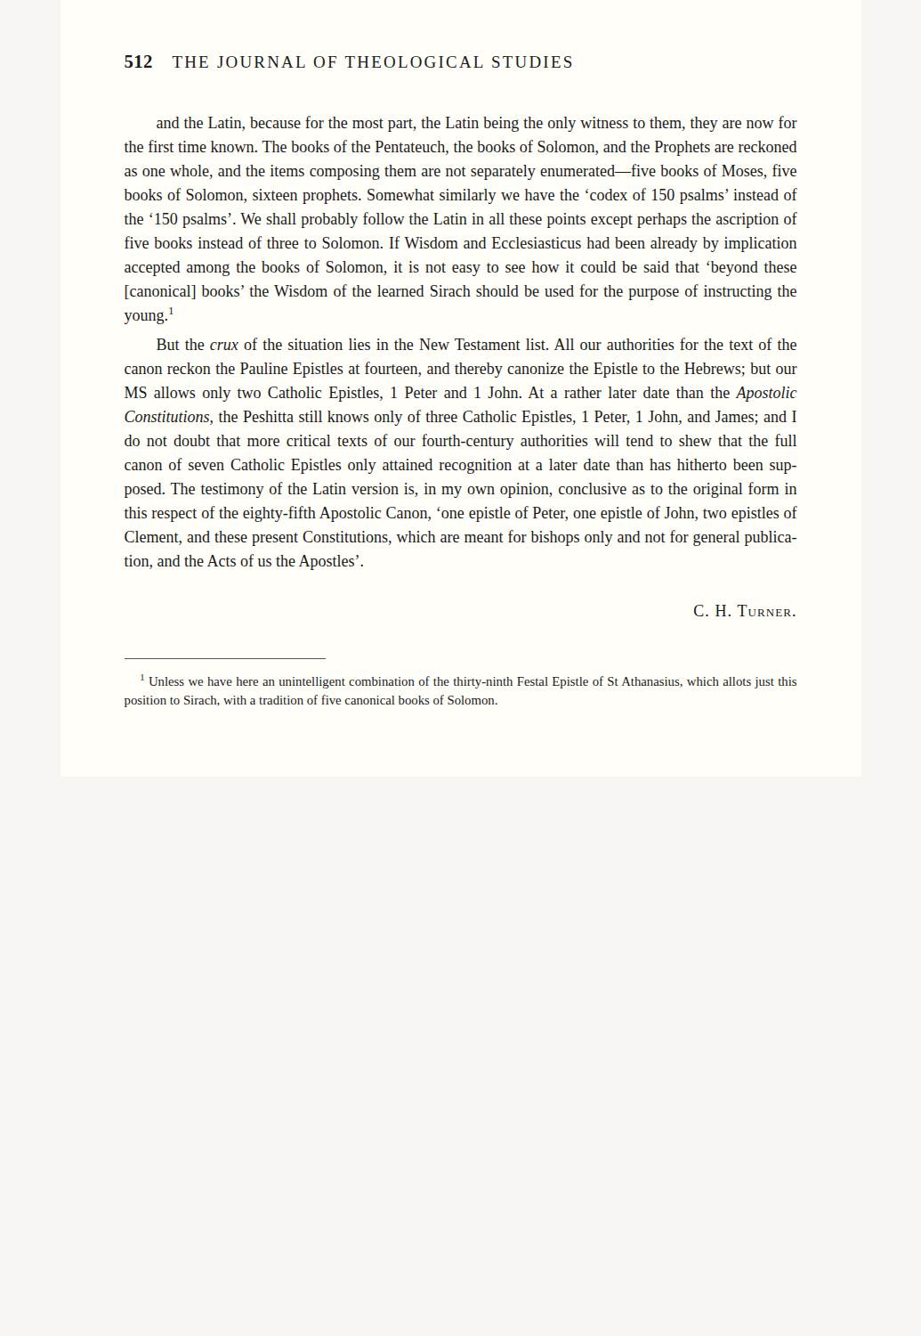512 The Journal of Theological Studies
and the Latin, because for the most part, the Latin being the only witness to them, they are now for the first time known. The books of the Pentateuch, the books of Solomon, and the Prophets are reckoned as one whole, and the items composing them are not separately enumerated—five books of Moses, five books of Solomon, sixteen prophets. Somewhat similarly we have the ‘codex of 150 psalms’ instead of the ‘150 psalms’. We shall probably follow the Latin in all these points except perhaps the ascription of five books instead of three to Solomon. If Wisdom and Ecclesiasticus had been already by implication accepted among the books of Solomon, it is not easy to see how it could be said that ‘beyond these [canonical] books’ the Wisdom of the learned Sirach should be used for the purpose of instructing the young.1
But the crux of the situation lies in the New Testament list. All our authorities for the text of the canon reckon the Pauline Epistles at fourteen, and thereby canonize the Epistle to the Hebrews; but our MS allows only two Catholic Epistles, 1 Peter and 1 John. At a rather later date than the Apostolic Constitutions, the Peshitta still knows only of three Catholic Epistles, 1 Peter, 1 John, and James; and I do not doubt that more critical texts of our fourth-century authorities will tend to shew that the full canon of seven Catholic Epistles only attained recognition at a later date than has hitherto been supposed. The testimony of the Latin version is, in my own opinion, conclusive as to the original form in this respect of the eighty-fifth Apostolic Canon, ‘one epistle of Peter, one epistle of John, two epistles of Clement, and these present Constitutions, which are meant for bishops only and not for general publication, and the Acts of us the Apostles’.
C. H. Turner.
1 Unless we have here an unintelligent combination of the thirty-ninth Festal Epistle of St Athanasius, which allots just this position to Sirach, with a tradition of five canonical books of Solomon.